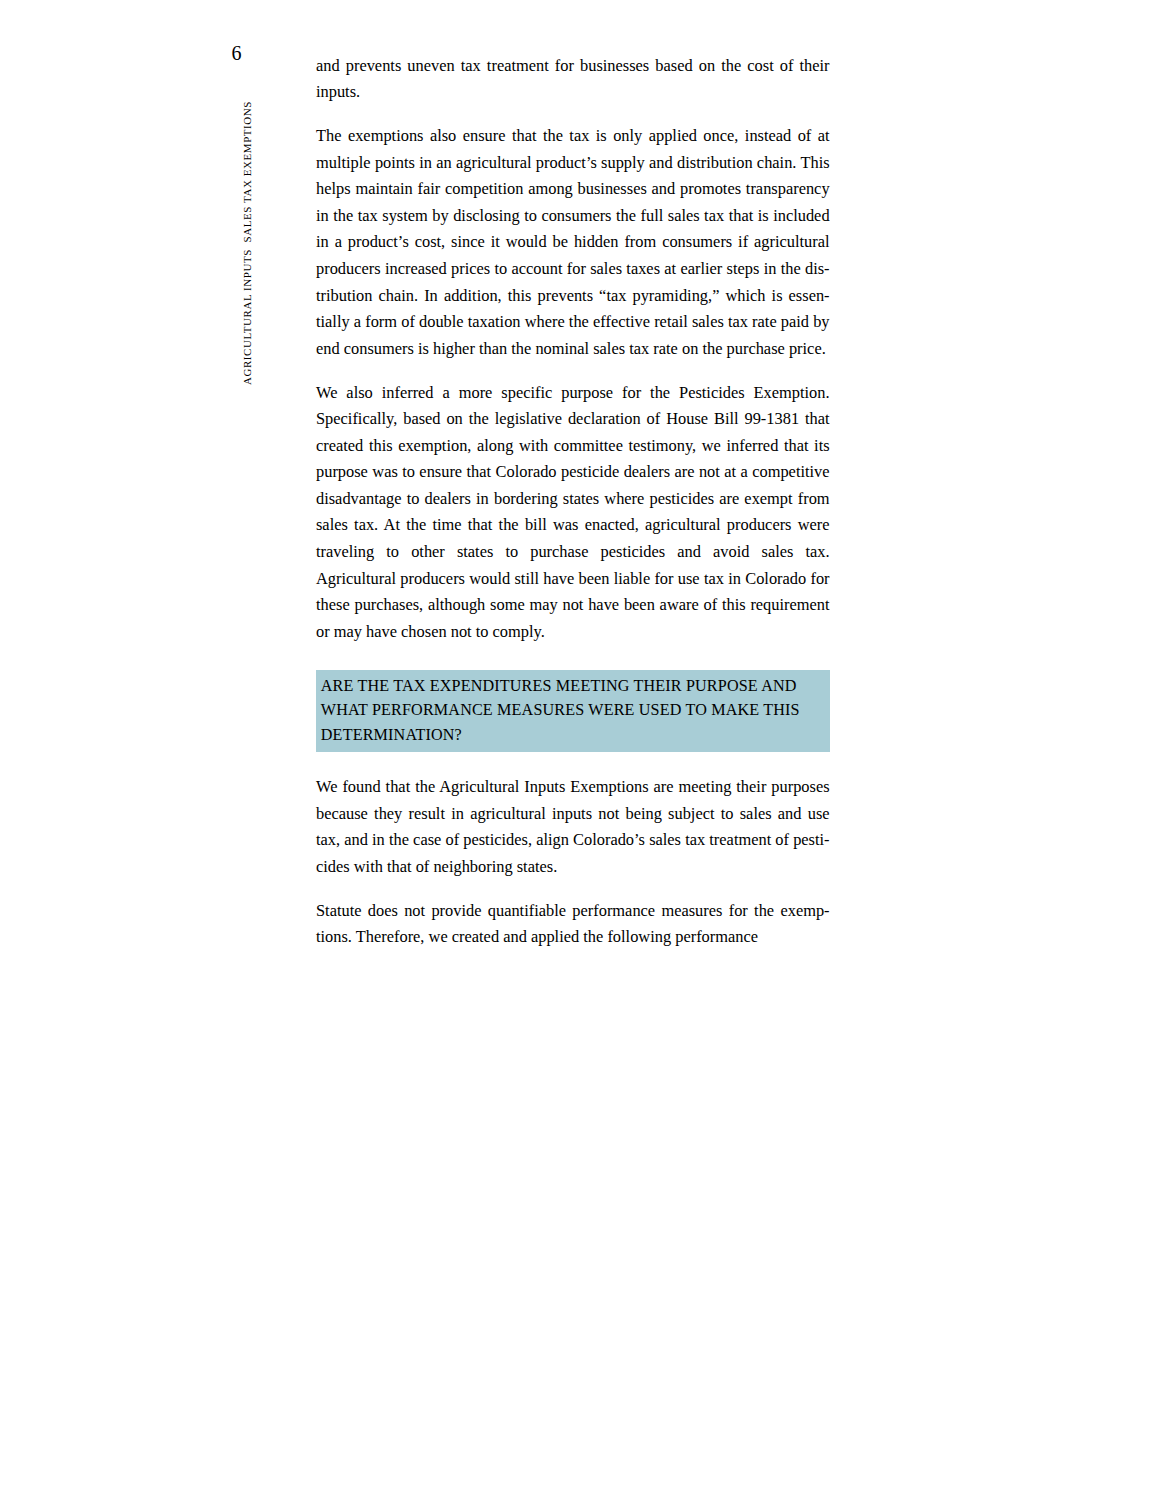6
Agricultural Inputs Sales Tax Exemptions
and prevents uneven tax treatment for businesses based on the cost of their inputs.
The exemptions also ensure that the tax is only applied once, instead of at multiple points in an agricultural product’s supply and distribution chain. This helps maintain fair competition among businesses and promotes transparency in the tax system by disclosing to consumers the full sales tax that is included in a product’s cost, since it would be hidden from consumers if agricultural producers increased prices to account for sales taxes at earlier steps in the distribution chain. In addition, this prevents “tax pyramiding,” which is essentially a form of double taxation where the effective retail sales tax rate paid by end consumers is higher than the nominal sales tax rate on the purchase price.
We also inferred a more specific purpose for the Pesticides Exemption. Specifically, based on the legislative declaration of House Bill 99-1381 that created this exemption, along with committee testimony, we inferred that its purpose was to ensure that Colorado pesticide dealers are not at a competitive disadvantage to dealers in bordering states where pesticides are exempt from sales tax. At the time that the bill was enacted, agricultural producers were traveling to other states to purchase pesticides and avoid sales tax. Agricultural producers would still have been liable for use tax in Colorado for these purchases, although some may not have been aware of this requirement or may have chosen not to comply.
Are the tax expenditures meeting their purpose and what performance measures were used to make this determination?
We found that the Agricultural Inputs Exemptions are meeting their purposes because they result in agricultural inputs not being subject to sales and use tax, and in the case of pesticides, align Colorado’s sales tax treatment of pesticides with that of neighboring states.
Statute does not provide quantifiable performance measures for the exemptions. Therefore, we created and applied the following performance